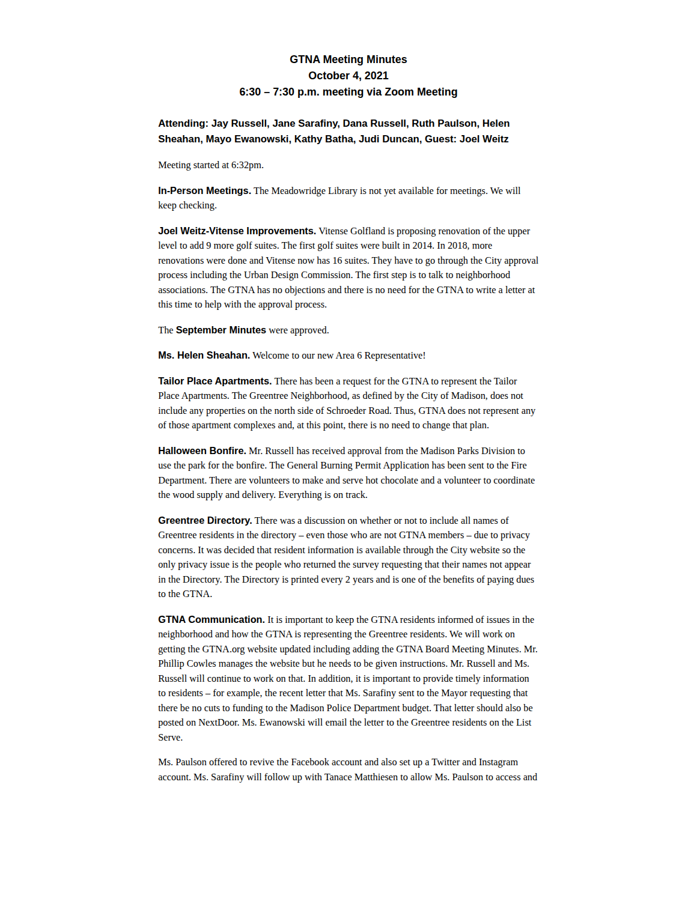GTNA Meeting Minutes
October 4, 2021
6:30 – 7:30 p.m. meeting via Zoom Meeting
Attending: Jay Russell, Jane Sarafiny, Dana Russell, Ruth Paulson, Helen Sheahan, Mayo Ewanowski, Kathy Batha, Judi Duncan, Guest: Joel Weitz
Meeting started at 6:32pm.
In-Person Meetings. The Meadowridge Library is not yet available for meetings. We will keep checking.
Joel Weitz-Vitense Improvements. Vitense Golfland is proposing renovation of the upper level to add 9 more golf suites. The first golf suites were built in 2014. In 2018, more renovations were done and Vitense now has 16 suites. They have to go through the City approval process including the Urban Design Commission. The first step is to talk to neighborhood associations. The GTNA has no objections and there is no need for the GTNA to write a letter at this time to help with the approval process.
The September Minutes were approved.
Ms. Helen Sheahan. Welcome to our new Area 6 Representative!
Tailor Place Apartments. There has been a request for the GTNA to represent the Tailor Place Apartments. The Greentree Neighborhood, as defined by the City of Madison, does not include any properties on the north side of Schroeder Road. Thus, GTNA does not represent any of those apartment complexes and, at this point, there is no need to change that plan.
Halloween Bonfire. Mr. Russell has received approval from the Madison Parks Division to use the park for the bonfire. The General Burning Permit Application has been sent to the Fire Department. There are volunteers to make and serve hot chocolate and a volunteer to coordinate the wood supply and delivery. Everything is on track.
Greentree Directory. There was a discussion on whether or not to include all names of Greentree residents in the directory – even those who are not GTNA members – due to privacy concerns. It was decided that resident information is available through the City website so the only privacy issue is the people who returned the survey requesting that their names not appear in the Directory. The Directory is printed every 2 years and is one of the benefits of paying dues to the GTNA.
GTNA Communication. It is important to keep the GTNA residents informed of issues in the neighborhood and how the GTNA is representing the Greentree residents. We will work on getting the GTNA.org website updated including adding the GTNA Board Meeting Minutes. Mr. Phillip Cowles manages the website but he needs to be given instructions. Mr. Russell and Ms. Russell will continue to work on that. In addition, it is important to provide timely information to residents – for example, the recent letter that Ms. Sarafiny sent to the Mayor requesting that there be no cuts to funding to the Madison Police Department budget. That letter should also be posted on NextDoor. Ms. Ewanowski will email the letter to the Greentree residents on the List Serve.
Ms. Paulson offered to revive the Facebook account and also set up a Twitter and Instagram account. Ms. Sarafiny will follow up with Tanace Matthiesen to allow Ms. Paulson to access and